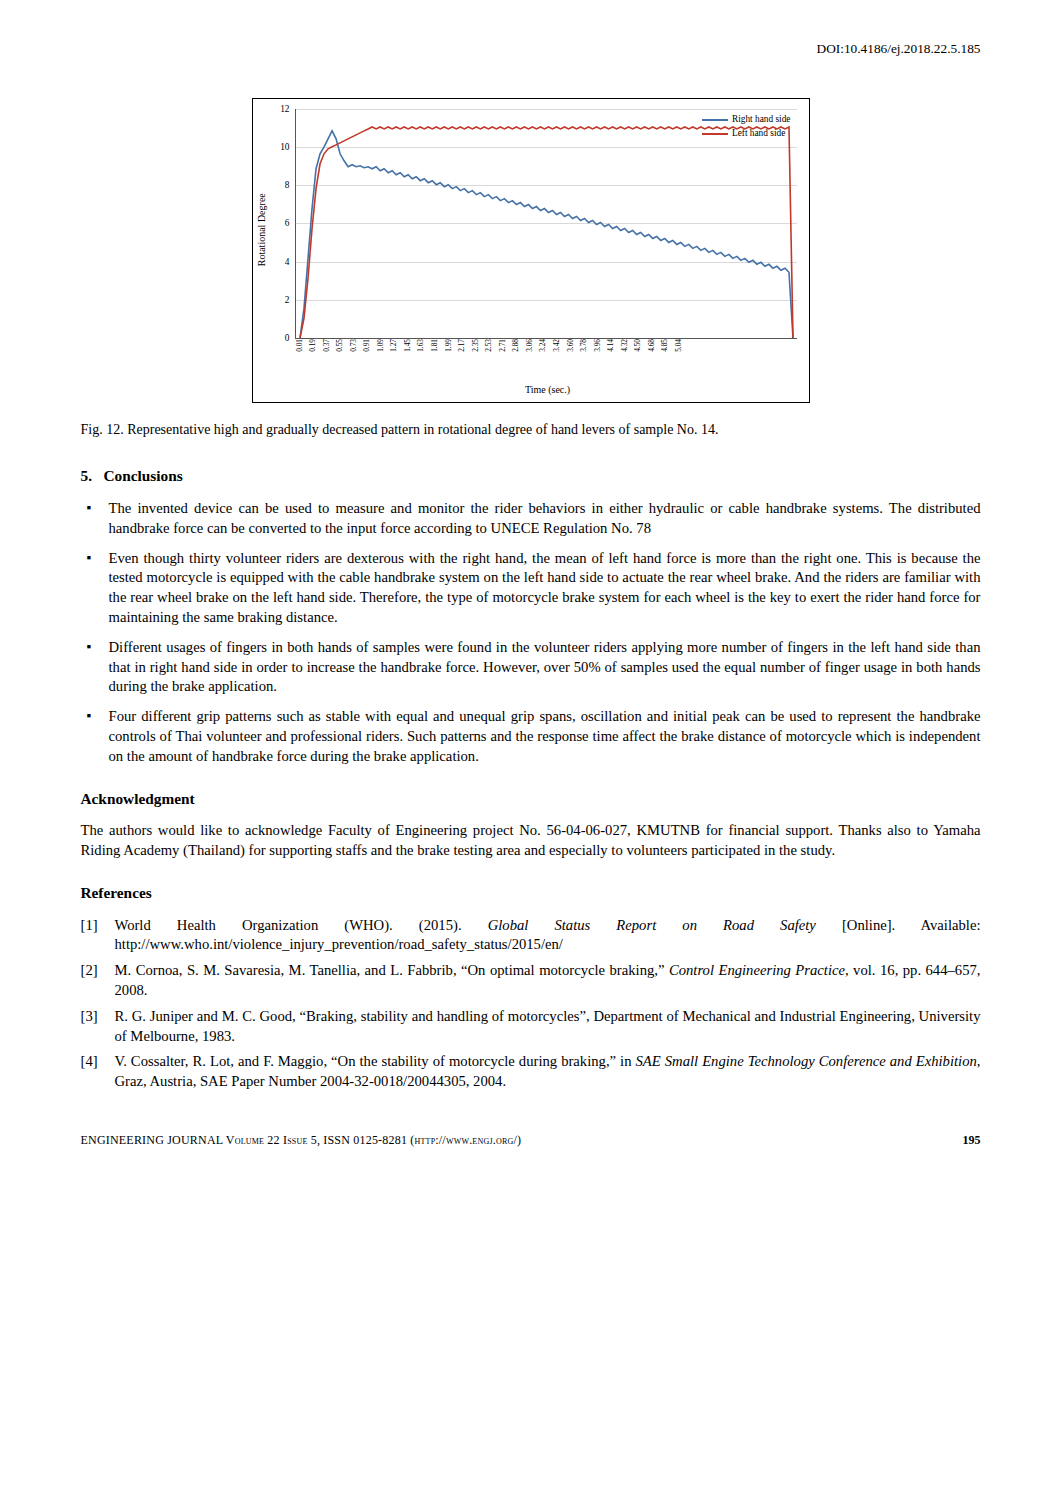DOI:10.4186/ej.2018.22.5.185
Right hand side
Left hand side
Rotational Degree
12
10
8
6
4
2
0
0.01 0.19 0.37 0.55 0.73 0.91 1.09 1.27 1.45 1.63 1.81 1.99 2.17 2.35 2.53 2.71 2.88 3.06 3.24 3.42 3.60 3.78 3.96 4.14 4.32 4.50 4.68 4.85 5.04
Time (sec.)
Fig. 12. Representative high and gradually decreased pattern in rotational degree of hand levers of sample No. 14.
5. Conclusions
The invented device can be used to measure and monitor the rider behaviors in either hydraulic or cable handbrake systems. The distributed handbrake force can be converted to the input force according to UNECE Regulation No. 78
Even though thirty volunteer riders are dexterous with the right hand, the mean of left hand force is more than the right one. This is because the tested motorcycle is equipped with the cable handbrake system on the left hand side to actuate the rear wheel brake. And the riders are familiar with the rear wheel brake on the left hand side. Therefore, the type of motorcycle brake system for each wheel is the key to exert the rider hand force for maintaining the same braking distance.
Different usages of fingers in both hands of samples were found in the volunteer riders applying more number of fingers in the left hand side than that in right hand side in order to increase the handbrake force. However, over 50% of samples used the equal number of finger usage in both hands during the brake application.
Four different grip patterns such as stable with equal and unequal grip spans, oscillation and initial peak can be used to represent the handbrake controls of Thai volunteer and professional riders. Such patterns and the response time affect the brake distance of motorcycle which is independent on the amount of handbrake force during the brake application.
Acknowledgment
The authors would like to acknowledge Faculty of Engineering project No. 56-04-06-027, KMUTNB for financial support. Thanks also to Yamaha Riding Academy (Thailand) for supporting staffs and the brake testing area and especially to volunteers participated in the study.
References
World Health Organization (WHO). (2015). Global Status Report on Road Safety [Online]. Available: http://www.who.int/violence_injury_prevention/road_safety_status/2015/en/
M. Cornoa, S. M. Savaresia, M. Tanellia, and L. Fabbrib, “On optimal motorcycle braking,” Control Engineering Practice, vol. 16, pp. 644–657, 2008.
R. G. Juniper and M. C. Good, “Braking, stability and handling of motorcycles”, Department of Mechanical and Industrial Engineering, University of Melbourne, 1983.
V. Cossalter, R. Lot, and F. Maggio, “On the stability of motorcycle during braking,” in SAE Small Engine Technology Conference and Exhibition, Graz, Austria, SAE Paper Number 2004-32-0018/20044305, 2004.
ENGINEERING JOURNAL Volume 22 Issue 5, ISSN 0125-8281 (http://www.engj.org/)
195